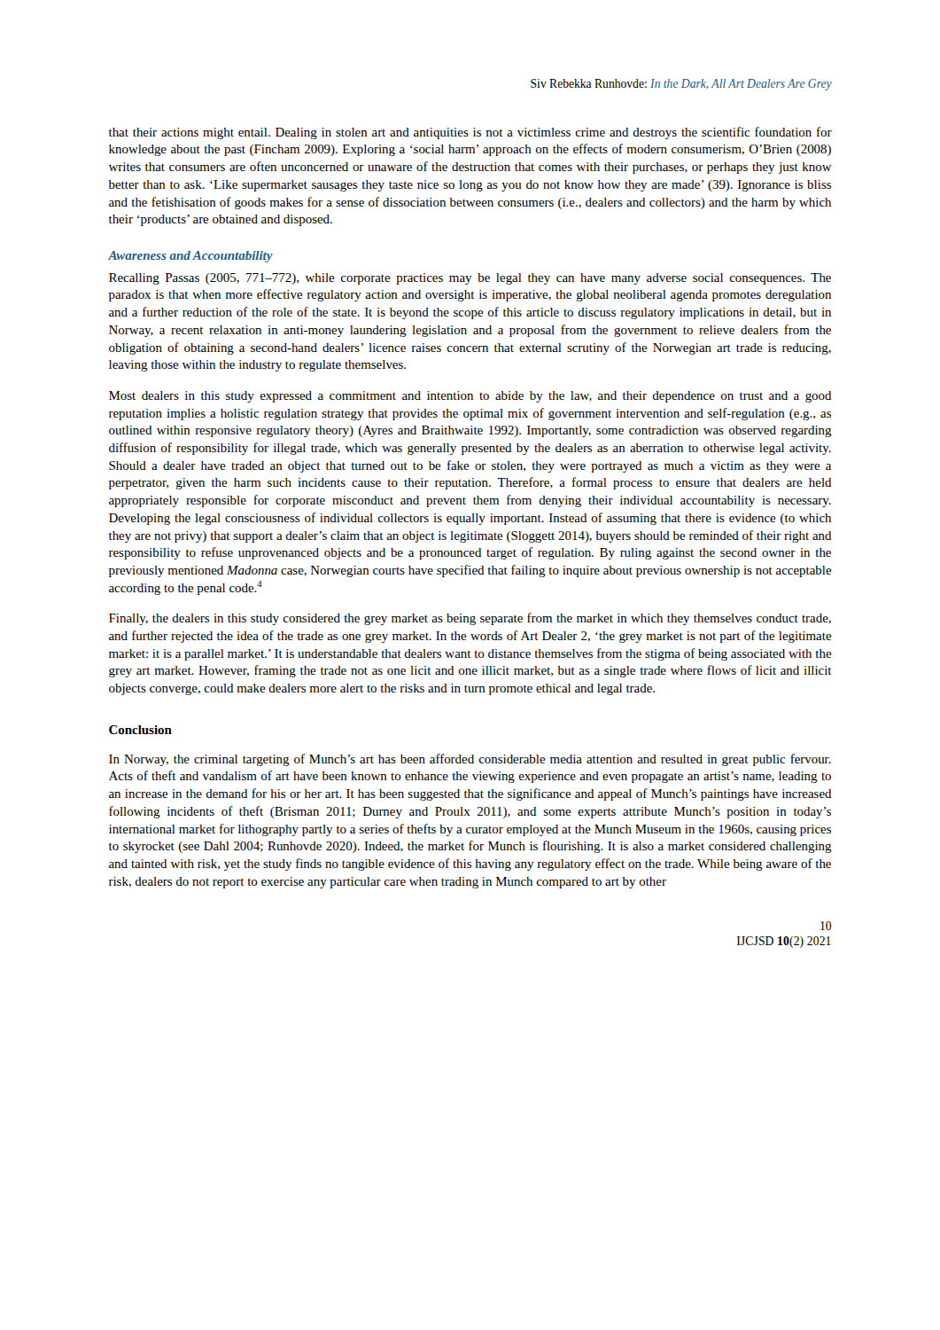Siv Rebekka Runhovde: In the Dark, All Art Dealers Are Grey
that their actions might entail. Dealing in stolen art and antiquities is not a victimless crime and destroys the scientific foundation for knowledge about the past (Fincham 2009). Exploring a ‘social harm’ approach on the effects of modern consumerism, O’Brien (2008) writes that consumers are often unconcerned or unaware of the destruction that comes with their purchases, or perhaps they just know better than to ask. ‘Like supermarket sausages they taste nice so long as you do not know how they are made’ (39). Ignorance is bliss and the fetishisation of goods makes for a sense of dissociation between consumers (i.e., dealers and collectors) and the harm by which their ‘products’ are obtained and disposed.
Awareness and Accountability
Recalling Passas (2005, 771–772), while corporate practices may be legal they can have many adverse social consequences. The paradox is that when more effective regulatory action and oversight is imperative, the global neoliberal agenda promotes deregulation and a further reduction of the role of the state. It is beyond the scope of this article to discuss regulatory implications in detail, but in Norway, a recent relaxation in anti-money laundering legislation and a proposal from the government to relieve dealers from the obligation of obtaining a second-hand dealers’ licence raises concern that external scrutiny of the Norwegian art trade is reducing, leaving those within the industry to regulate themselves.
Most dealers in this study expressed a commitment and intention to abide by the law, and their dependence on trust and a good reputation implies a holistic regulation strategy that provides the optimal mix of government intervention and self-regulation (e.g., as outlined within responsive regulatory theory) (Ayres and Braithwaite 1992). Importantly, some contradiction was observed regarding diffusion of responsibility for illegal trade, which was generally presented by the dealers as an aberration to otherwise legal activity. Should a dealer have traded an object that turned out to be fake or stolen, they were portrayed as much a victim as they were a perpetrator, given the harm such incidents cause to their reputation. Therefore, a formal process to ensure that dealers are held appropriately responsible for corporate misconduct and prevent them from denying their individual accountability is necessary. Developing the legal consciousness of individual collectors is equally important. Instead of assuming that there is evidence (to which they are not privy) that support a dealer’s claim that an object is legitimate (Sloggett 2014), buyers should be reminded of their right and responsibility to refuse unprovenanced objects and be a pronounced target of regulation. By ruling against the second owner in the previously mentioned Madonna case, Norwegian courts have specified that failing to inquire about previous ownership is not acceptable according to the penal code.4
Finally, the dealers in this study considered the grey market as being separate from the market in which they themselves conduct trade, and further rejected the idea of the trade as one grey market. In the words of Art Dealer 2, ‘the grey market is not part of the legitimate market: it is a parallel market.’ It is understandable that dealers want to distance themselves from the stigma of being associated with the grey art market. However, framing the trade not as one licit and one illicit market, but as a single trade where flows of licit and illicit objects converge, could make dealers more alert to the risks and in turn promote ethical and legal trade.
Conclusion
In Norway, the criminal targeting of Munch’s art has been afforded considerable media attention and resulted in great public fervour. Acts of theft and vandalism of art have been known to enhance the viewing experience and even propagate an artist’s name, leading to an increase in the demand for his or her art. It has been suggested that the significance and appeal of Munch’s paintings have increased following incidents of theft (Brisman 2011; Durney and Proulx 2011), and some experts attribute Munch’s position in today’s international market for lithography partly to a series of thefts by a curator employed at the Munch Museum in the 1960s, causing prices to skyrocket (see Dahl 2004; Runhovde 2020). Indeed, the market for Munch is flourishing. It is also a market considered challenging and tainted with risk, yet the study finds no tangible evidence of this having any regulatory effect on the trade. While being aware of the risk, dealers do not report to exercise any particular care when trading in Munch compared to art by other
10
IJCJSD 10(2) 2021